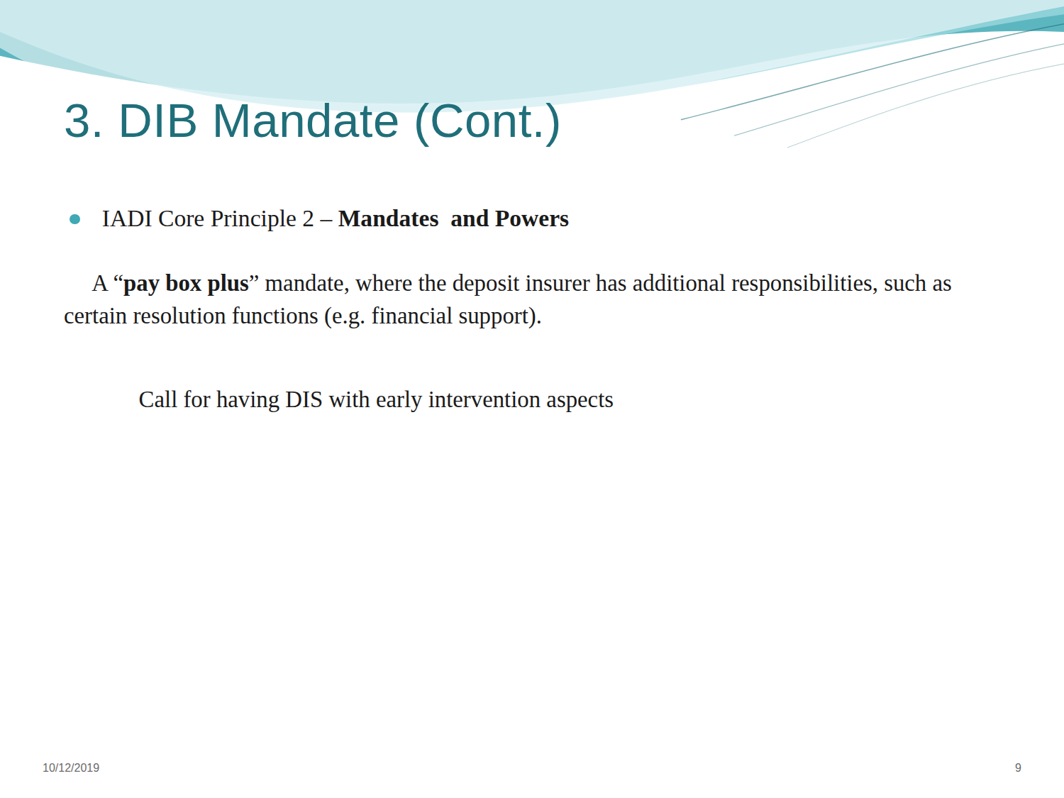3. DIB Mandate (Cont.)
IADI Core Principle 2 – Mandates and Powers
A “pay box plus” mandate, where the deposit insurer has additional responsibilities, such as certain resolution functions (e.g. financial support).
Call for having DIS with early intervention aspects
10/12/2019 9